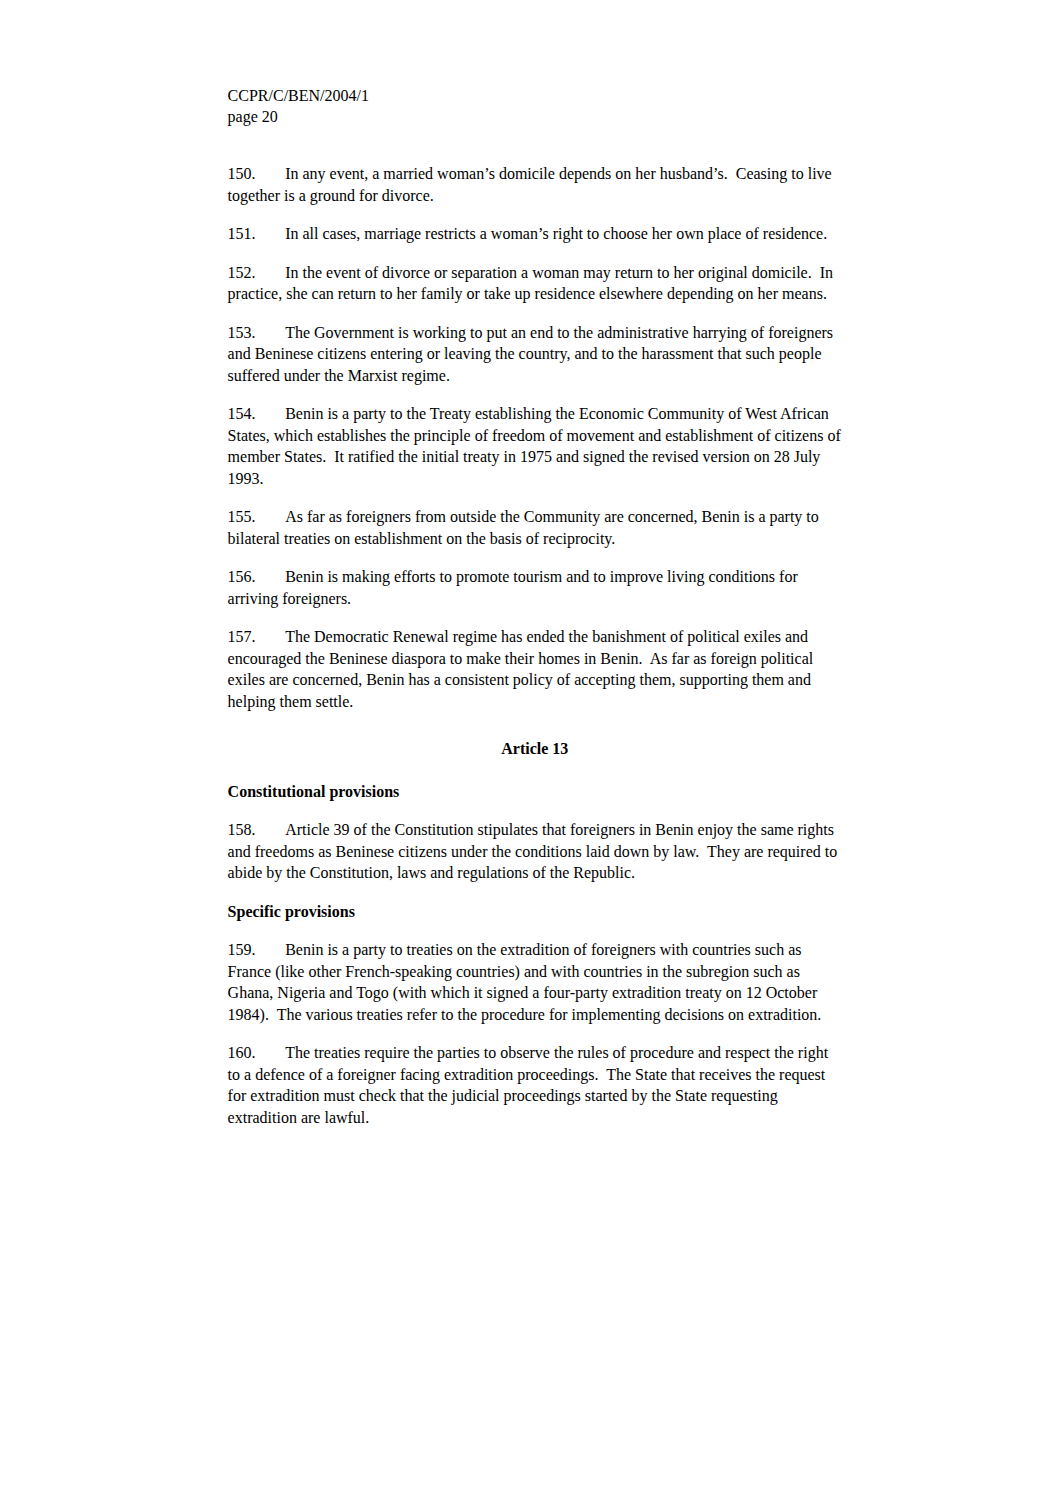CCPR/C/BEN/2004/1
page 20
150. In any event, a married woman’s domicile depends on her husband’s. Ceasing to live together is a ground for divorce.
151. In all cases, marriage restricts a woman’s right to choose her own place of residence.
152. In the event of divorce or separation a woman may return to her original domicile. In practice, she can return to her family or take up residence elsewhere depending on her means.
153. The Government is working to put an end to the administrative harrying of foreigners and Beninese citizens entering or leaving the country, and to the harassment that such people suffered under the Marxist regime.
154. Benin is a party to the Treaty establishing the Economic Community of West African States, which establishes the principle of freedom of movement and establishment of citizens of member States. It ratified the initial treaty in 1975 and signed the revised version on 28 July 1993.
155. As far as foreigners from outside the Community are concerned, Benin is a party to bilateral treaties on establishment on the basis of reciprocity.
156. Benin is making efforts to promote tourism and to improve living conditions for arriving foreigners.
157. The Democratic Renewal regime has ended the banishment of political exiles and encouraged the Beninese diaspora to make their homes in Benin. As far as foreign political exiles are concerned, Benin has a consistent policy of accepting them, supporting them and helping them settle.
Article 13
Constitutional provisions
158. Article 39 of the Constitution stipulates that foreigners in Benin enjoy the same rights and freedoms as Beninese citizens under the conditions laid down by law. They are required to abide by the Constitution, laws and regulations of the Republic.
Specific provisions
159. Benin is a party to treaties on the extradition of foreigners with countries such as France (like other French-speaking countries) and with countries in the subregion such as Ghana, Nigeria and Togo (with which it signed a four-party extradition treaty on 12 October 1984). The various treaties refer to the procedure for implementing decisions on extradition.
160. The treaties require the parties to observe the rules of procedure and respect the right to a defence of a foreigner facing extradition proceedings. The State that receives the request for extradition must check that the judicial proceedings started by the State requesting extradition are lawful.